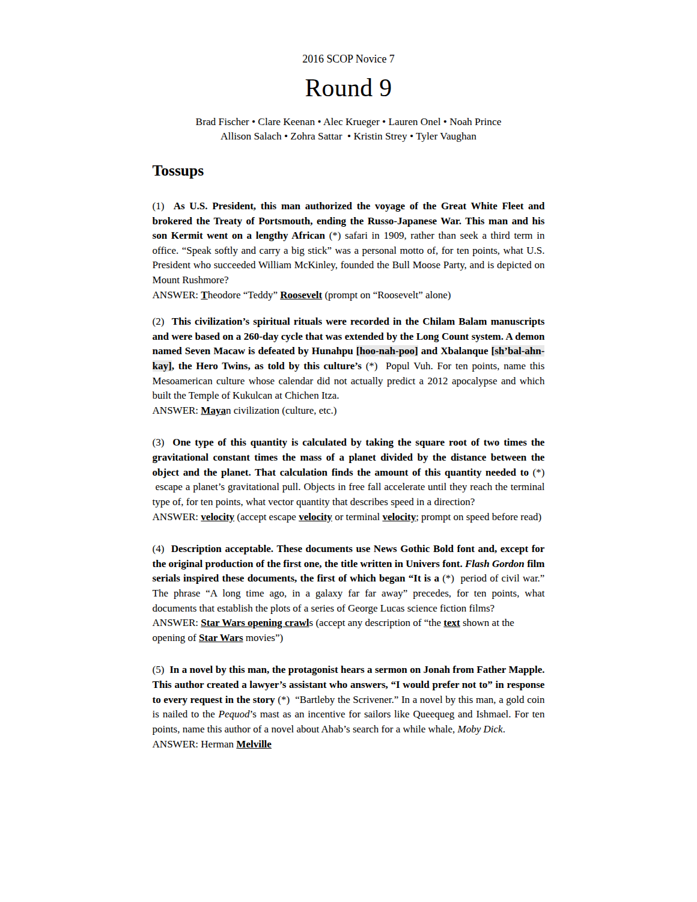2016 SCOP Novice 7
Round 9
Brad Fischer • Clare Keenan • Alec Krueger • Lauren Onel • Noah Prince
Allison Salach • Zohra Sattar • Kristin Strey • Tyler Vaughan
Tossups
(1) As U.S. President, this man authorized the voyage of the Great White Fleet and brokered the Treaty of Portsmouth, ending the Russo-Japanese War. This man and his son Kermit went on a lengthy African (*) safari in 1909, rather than seek a third term in office. “Speak softly and carry a big stick” was a personal motto of, for ten points, what U.S. President who succeeded William McKinley, founded the Bull Moose Party, and is depicted on Mount Rushmore?
ANSWER: Theodore “Teddy” Roosevelt (prompt on “Roosevelt” alone)
(2) This civilization’s spiritual rituals were recorded in the Chilam Balam manuscripts and were based on a 260-day cycle that was extended by the Long Count system. A demon named Seven Macaw is defeated by Hunahpu [hoo-nah-poo] and Xbalanque [sh’bal-ahn-kay], the Hero Twins, as told by this culture’s (*) Popul Vuh. For ten points, name this Mesoamerican culture whose calendar did not actually predict a 2012 apocalypse and which built the Temple of Kukulcan at Chichen Itza.
ANSWER: Mayan civilization (culture, etc.)
(3) One type of this quantity is calculated by taking the square root of two times the gravitational constant times the mass of a planet divided by the distance between the object and the planet. That calculation finds the amount of this quantity needed to (*) escape a planet’s gravitational pull. Objects in free fall accelerate until they reach the terminal type of, for ten points, what vector quantity that describes speed in a direction?
ANSWER: velocity (accept escape velocity or terminal velocity; prompt on speed before read)
(4) Description acceptable. These documents use News Gothic Bold font and, except for the original production of the first one, the title written in Univers font. Flash Gordon film serials inspired these documents, the first of which began “It is a (*) period of civil war.” The phrase “A long time ago, in a galaxy far far away” precedes, for ten points, what documents that establish the plots of a series of George Lucas science fiction films?
ANSWER: Star Wars opening crawls (accept any description of “the text shown at the opening of Star Wars movies”)
(5) In a novel by this man, the protagonist hears a sermon on Jonah from Father Mapple. This author created a lawyer’s assistant who answers, “I would prefer not to” in response to every request in the story (*) “Bartleby the Scrivener.” In a novel by this man, a gold coin is nailed to the Pequod’s mast as an incentive for sailors like Queequeg and Ishmael. For ten points, name this author of a novel about Ahab’s search for a while whale, Moby Dick.
ANSWER: Herman Melville